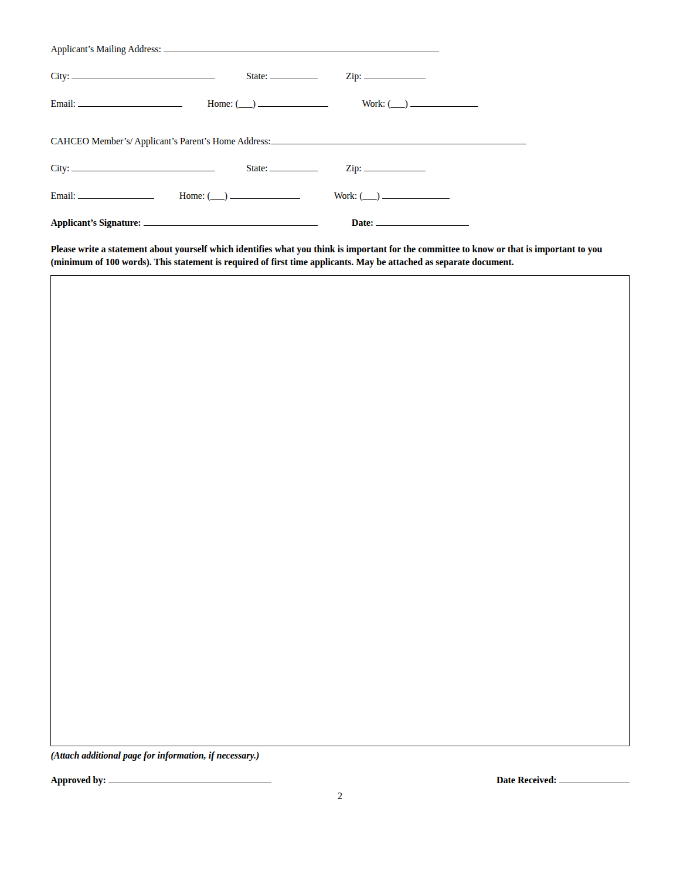Applicant’s Mailing Address:
City: State: Zip:
Email: Home: (___) Work: (___)
CAHCEO Member’s/ Applicant’s Parent’s Home Address:
City: State: Zip:
Email: Home: (___) Work: (___)
Applicant’s Signature: Date:
Please write a statement about yourself which identifies what you think is important for the committee to know or that is important to you (minimum of 100 words). This statement is required of first time applicants. May be attached as separate document.
(Attach additional page for information, if necessary.)
Approved by: Date Received:
2